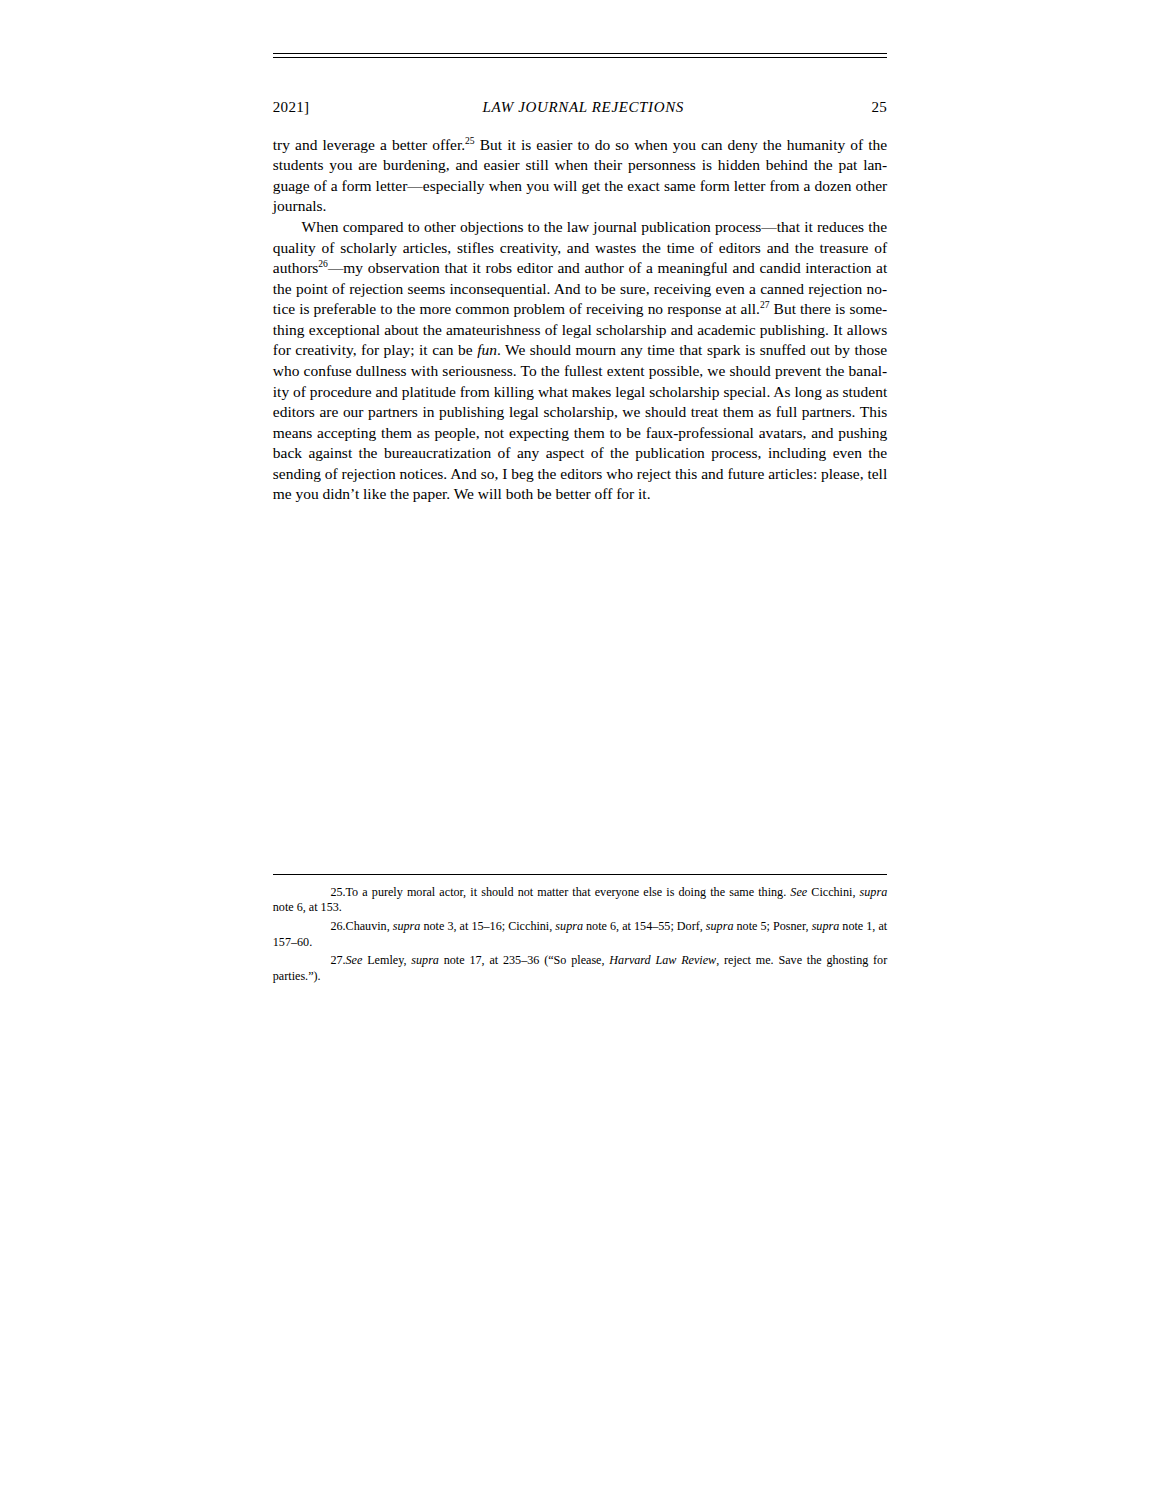2021] LAW JOURNAL REJECTIONS 25
try and leverage a better offer.25 But it is easier to do so when you can deny the humanity of the students you are burdening, and easier still when their personness is hidden behind the pat language of a form letter—especially when you will get the exact same form letter from a dozen other journals.
When compared to other objections to the law journal publication process—that it reduces the quality of scholarly articles, stifles creativity, and wastes the time of editors and the treasure of authors26—my observation that it robs editor and author of a meaningful and candid interaction at the point of rejection seems inconsequential. And to be sure, receiving even a canned rejection notice is preferable to the more common problem of receiving no response at all.27 But there is something exceptional about the amateurishness of legal scholarship and academic publishing. It allows for creativity, for play; it can be fun. We should mourn any time that spark is snuffed out by those who confuse dullness with seriousness. To the fullest extent possible, we should prevent the banality of procedure and platitude from killing what makes legal scholarship special. As long as student editors are our partners in publishing legal scholarship, we should treat them as full partners. This means accepting them as people, not expecting them to be faux-professional avatars, and pushing back against the bureaucratization of any aspect of the publication process, including even the sending of rejection notices. And so, I beg the editors who reject this and future articles: please, tell me you didn’t like the paper. We will both be better off for it.
25. To a purely moral actor, it should not matter that everyone else is doing the same thing. See Cicchini, supra note 6, at 153.
26. Chauvin, supra note 3, at 15–16; Cicchini, supra note 6, at 154–55; Dorf, supra note 5; Posner, supra note 1, at 157–60.
27. See Lemley, supra note 17, at 235–36 (“So please, Harvard Law Review, reject me. Save the ghosting for parties.”).